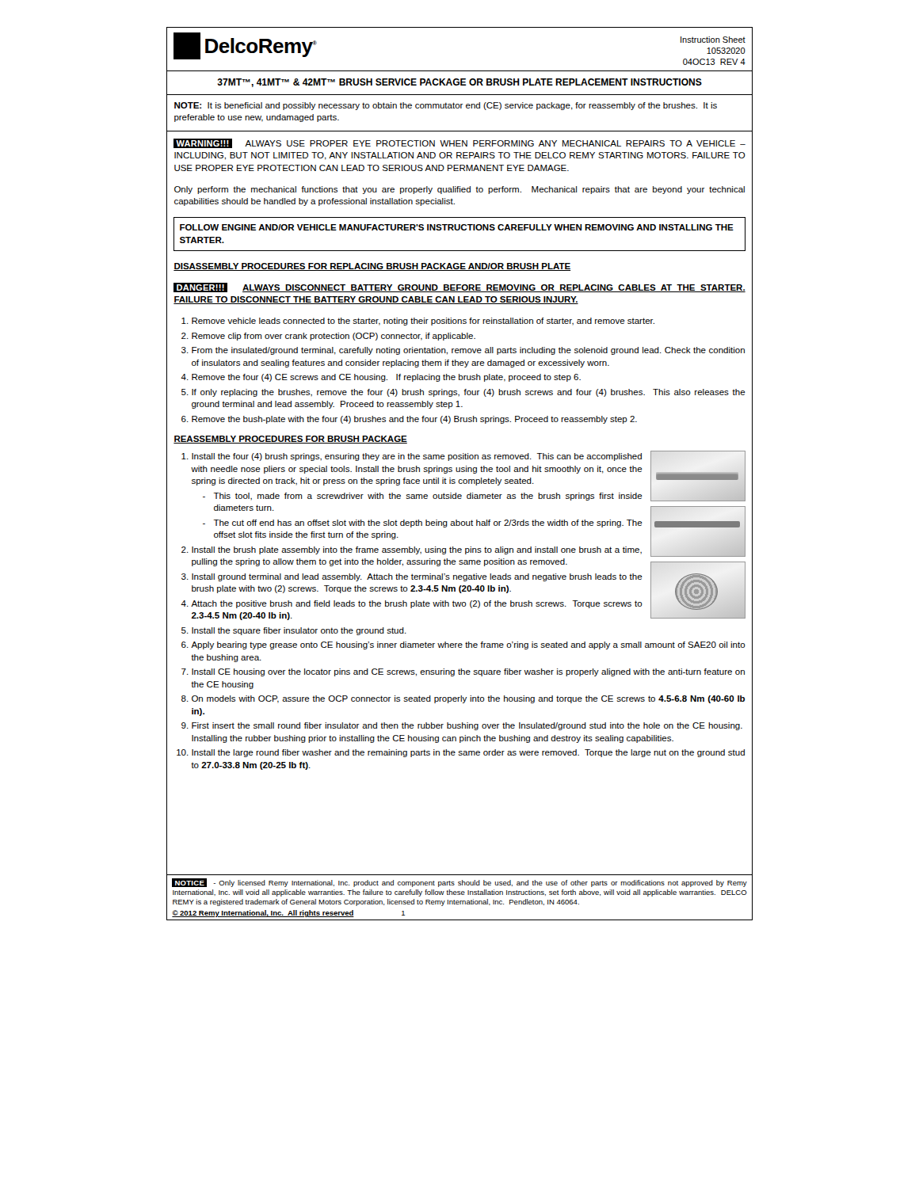DelcoRemy®
Instruction Sheet
10532020
04OC13 REV 4
37MT™, 41MT™ & 42MT™ BRUSH SERVICE PACKAGE OR BRUSH PLATE REPLACEMENT INSTRUCTIONS
NOTE: It is beneficial and possibly necessary to obtain the commutator end (CE) service package, for reassembly of the brushes. It is preferable to use new, undamaged parts.
WARNING!!! ALWAYS USE PROPER EYE PROTECTION WHEN PERFORMING ANY MECHANICAL REPAIRS TO A VEHICLE – INCLUDING, BUT NOT LIMITED TO, ANY INSTALLATION AND OR REPAIRS TO THE DELCO REMY STARTING MOTORS. FAILURE TO USE PROPER EYE PROTECTION CAN LEAD TO SERIOUS AND PERMANENT EYE DAMAGE.
Only perform the mechanical functions that you are properly qualified to perform. Mechanical repairs that are beyond your technical capabilities should be handled by a professional installation specialist.
FOLLOW ENGINE AND/OR VEHICLE MANUFACTURER'S INSTRUCTIONS CAREFULLY WHEN REMOVING AND INSTALLING THE STARTER.
DISASSEMBLY PROCEDURES FOR REPLACING BRUSH PACKAGE AND/OR BRUSH PLATE
DANGER!!! ALWAYS DISCONNECT BATTERY GROUND BEFORE REMOVING OR REPLACING CABLES AT THE STARTER. FAILURE TO DISCONNECT THE BATTERY GROUND CABLE CAN LEAD TO SERIOUS INJURY.
Remove vehicle leads connected to the starter, noting their positions for reinstallation of starter, and remove starter.
Remove clip from over crank protection (OCP) connector, if applicable.
From the insulated/ground terminal, carefully noting orientation, remove all parts including the solenoid ground lead. Check the condition of insulators and sealing features and consider replacing them if they are damaged or excessively worn.
Remove the four (4) CE screws and CE housing. If replacing the brush plate, proceed to step 6.
If only replacing the brushes, remove the four (4) brush springs, four (4) brush screws and four (4) brushes. This also releases the ground terminal and lead assembly. Proceed to reassembly step 1.
Remove the bush-plate with the four (4) brushes and the four (4) Brush springs. Proceed to reassembly step 2.
REASSEMBLY PROCEDURES FOR BRUSH PACKAGE
Install the four (4) brush springs, ensuring they are in the same position as removed. This can be accomplished with needle nose pliers or special tools. Install the brush springs using the tool and hit smoothly on it, once the spring is directed on track, hit or press on the spring face until it is completely seated.
This tool, made from a screwdriver with the same outside diameter as the brush springs first inside diameters turn.
The cut off end has an offset slot with the slot depth being about half or 2/3rds the width of the spring. The offset slot fits inside the first turn of the spring.
Install the brush plate assembly into the frame assembly, using the pins to align and install one brush at a time, pulling the spring to allow them to get into the holder, assuring the same position as removed.
Install ground terminal and lead assembly. Attach the terminal’s negative leads and negative brush leads to the brush plate with two (2) screws. Torque the screws to 2.3-4.5 Nm (20-40 lb in).
Attach the positive brush and field leads to the brush plate with two (2) of the brush screws. Torque screws to 2.3-4.5 Nm (20-40 lb in).
Install the square fiber insulator onto the ground stud.
Apply bearing type grease onto CE housing’s inner diameter where the frame o’ring is seated and apply a small amount of SAE20 oil into the bushing area.
Install CE housing over the locator pins and CE screws, ensuring the square fiber washer is properly aligned with the anti-turn feature on the CE housing
On models with OCP, assure the OCP connector is seated properly into the housing and torque the CE screws to 4.5-6.8 Nm (40-60 lb in).
First insert the small round fiber insulator and then the rubber bushing over the Insulated/ground stud into the hole on the CE housing. Installing the rubber bushing prior to installing the CE housing can pinch the bushing and destroy its sealing capabilities.
Install the large round fiber washer and the remaining parts in the same order as were removed. Torque the large nut on the ground stud to 27.0-33.8 Nm (20-25 lb ft).
NOTICE - Only licensed Remy International, Inc. product and component parts should be used, and the use of other parts or modifications not approved by Remy International, Inc. will void all applicable warranties. The failure to carefully follow these Installation Instructions, set forth above, will void all applicable warranties. DELCO REMY is a registered trademark of General Motors Corporation, licensed to Remy International, Inc. Pendleton, IN 46064.
© 2012 Remy International, Inc. All rights reserved 1